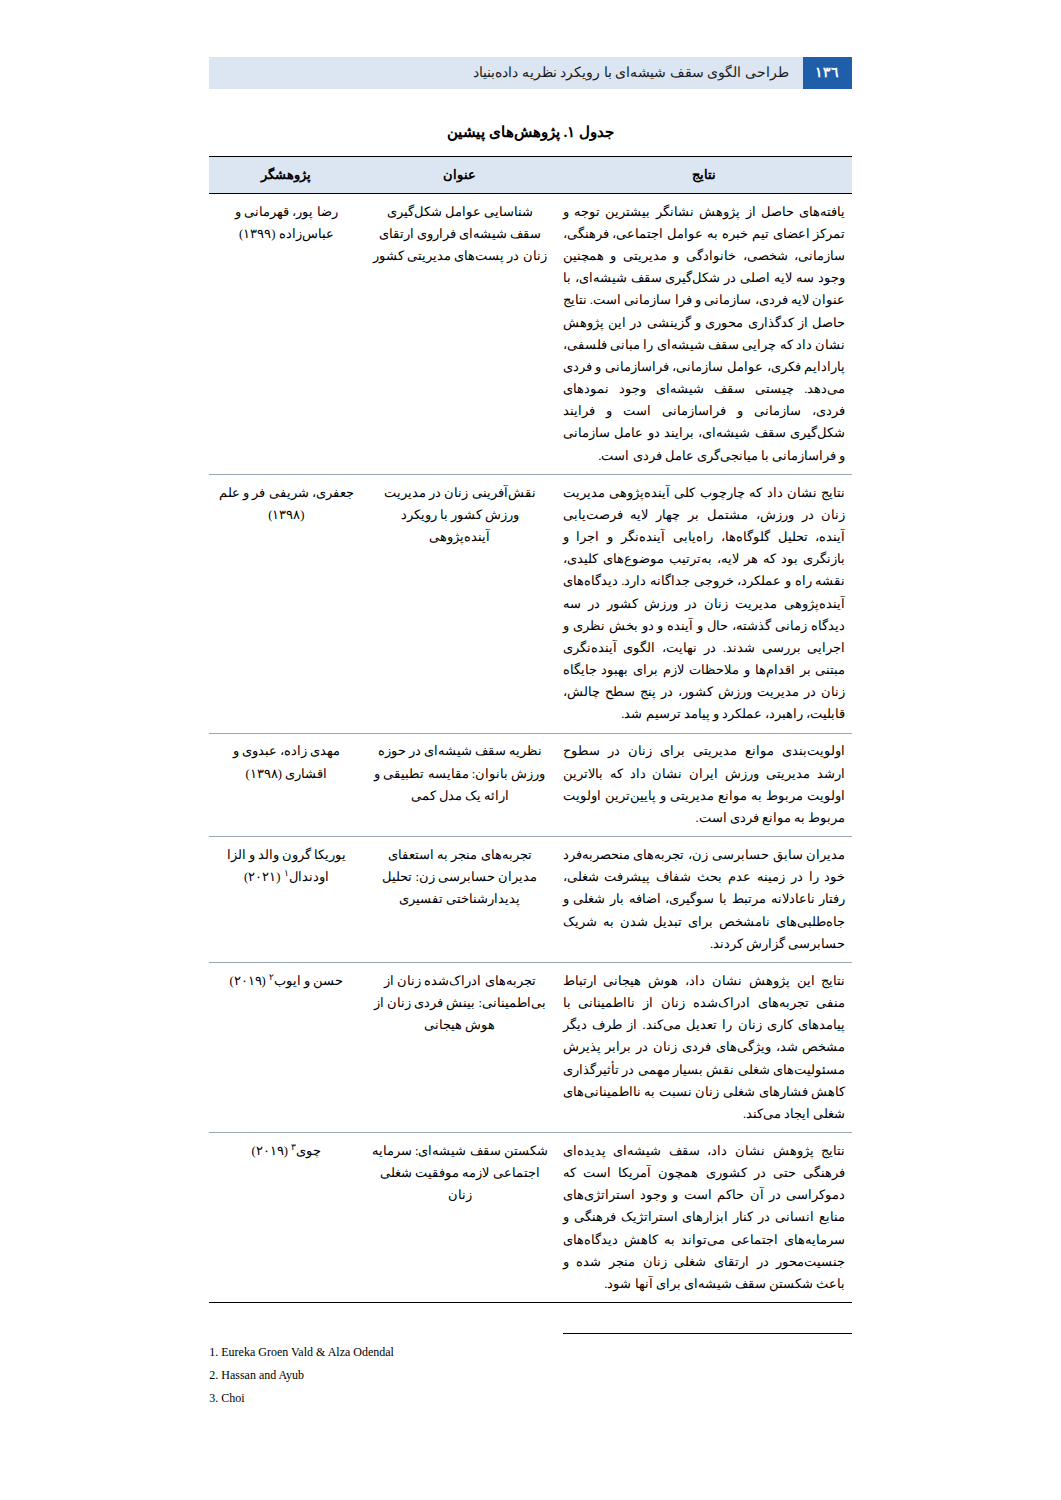۱۳٦
طراحی الگوی سقف شیشه‌ای با رویکرد نظریه داده‌بنیاد
جدول ۱. پژوهش‌های پیشین
| نتایج | عنوان | پژوهشگر |
| --- | --- | --- |
| یافته‌های حاصل از پژوهش نشانگر بیشترین توجه و تمرکز اعضای تیم خبره به عوامل اجتماعی، فرهنگی، سازمانی، شخصی، خانوادگی و مدیریتی و همچنین وجود سه لایه اصلی در شکل‌گیری سقف شیشه‌ای، با عنوان لایه فردی، سازمانی و فرا سازمانی است. نتایج حاصل از کدگذاری محوری و گزینشی در این پژوهش نشان داد که چرایی سقف شیشه‌ای را مبانی فلسفی، پارادایم فکری، عوامل سازمانی، فراسازمانی و فردی می‌دهد. چیستی سقف شیشه‌ای وجود نمودهای فردی، سازمانی و فراسازمانی است و فرایند شکل‌گیری سقف شیشه‌ای، برایند دو عامل سازمانی و فراسازمانی با میانجی‌گری عامل فردی است. | شناسایی عوامل شکل‌گیری سقف شیشه‌ای فراروی ارتقای زنان در پست‌های مدیریتی کشور | رضا پور، قهرمانی و عباس‌زاده (۱۳۹۹) |
| نتایج نشان داد که چارچوب کلی آینده‌پژوهی مدیریت زنان در ورزش، مشتمل بر چهار لایه فرصت‌یابی آینده، تحلیل گلوگاه‌ها، راه‌یابی آینده‌نگر و اجرا و بازنگری بود که هر لایه، به‌ترتیب موضوع‌های کلیدی، نقشه راه و عملکرد، خروجی جداگانه دارد. دیدگاه‌های آینده‌پژوهی مدیریت زنان در ورزش کشور در سه دیدگاه زمانی گذشته، حال و آینده و دو بخش نظری و اجرایی بررسی شدند. در نهایت، الگوی آینده‌نگری مبتنی بر اقدام‌ها و ملاحظات لازم برای بهبود جایگاه زنان در مدیریت ورزش کشور، در پنج سطح چالش، قابلیت، راهبرد، عملکرد و پیامد ترسیم شد. | نقش‌آفرینی زنان در مدیریت ورزش کشور با رویکرد آینده‌پژوهی | جعفری، شریفی فر و علم (۱۳۹۸) |
| اولویت‌بندی موانع مدیریتی برای زنان در سطوح ارشد مدیریتی ورزش ایران نشان داد که بالاترین اولویت مربوط به موانع مدیریتی و پایین‌ترین اولویت مربوط به موانع فردی است. | نظریه سقف شیشه‌ای در حوزه ورزش بانوان: مقایسه تطبیقی و ارائه یک مدل کمی | مهدی زاده، عبدوی و اقشاری (۱۳۹۸) |
| مدیران سابق حسابرسی زن، تجربه‌های منحصربه‌فرد خود را در زمینه عدم بحث شفاف پیشرفت شغلی، رفتار ناعادلانه مرتبط با سوگیری، اضافه بار شغلی و جاه‌طلبی‌های نامشخص برای تبدیل شدن به شریک حسابرسی گزارش کردند. | تجربه‌های منجر به استعفای مدیران حسابرسی زن: تحلیل پدیدارشناختی تفسیری | یوریکا گرون والد و الزا اودندال ۱ (۲۰۲۱) |
| نتایج این پژوهش نشان داد، هوش هیجانی ارتباط منفی تجربه‌های ادراک‌شده زنان از نااطمینانی با پیامدهای کاری زنان را تعدیل می‌کند. از طرف دیگر مشخص شد، ویژگی‌های فردی زنان در برابر پذیرش مسئولیت‌های شغلی نقش بسیار مهمی در تأثیرگذاری کاهش فشارهای شغلی زنان نسبت به نااطمینانی‌های شغلی ایجاد می‌کند. | تجربه‌های ادراک‌شده زنان از بی‌اطمینانی: بینش فردی زنان از هوش هیجانی | حسن و ایوب ۲ (۲۰۱۹) |
| نتایج پژوهش نشان داد، سقف شیشه‌ای پدیده‌ای فرهنگی حتی در کشوری همچون آمریکا است که دموکراسی در آن حاکم است و وجود استراتژی‌های منابع انسانی در کنار ابزارهای استراتژیک فرهنگی و سرمایه‌های اجتماعی می‌تواند به کاهش دیدگاه‌های جنسیت‌محور در ارتقای شغلی زنان منجر شده و باعث شکستن سقف شیشه‌ای برای آنها شود. | شکستن سقف شیشه‌ای: سرمایه اجتماعی لازمه موفقیت شغلی زنان | چوی ۳ (۲۰۱۹) |
1. Eureka Groen Vald & Alza Odendal
2. Hassan and Ayub
3. Choi